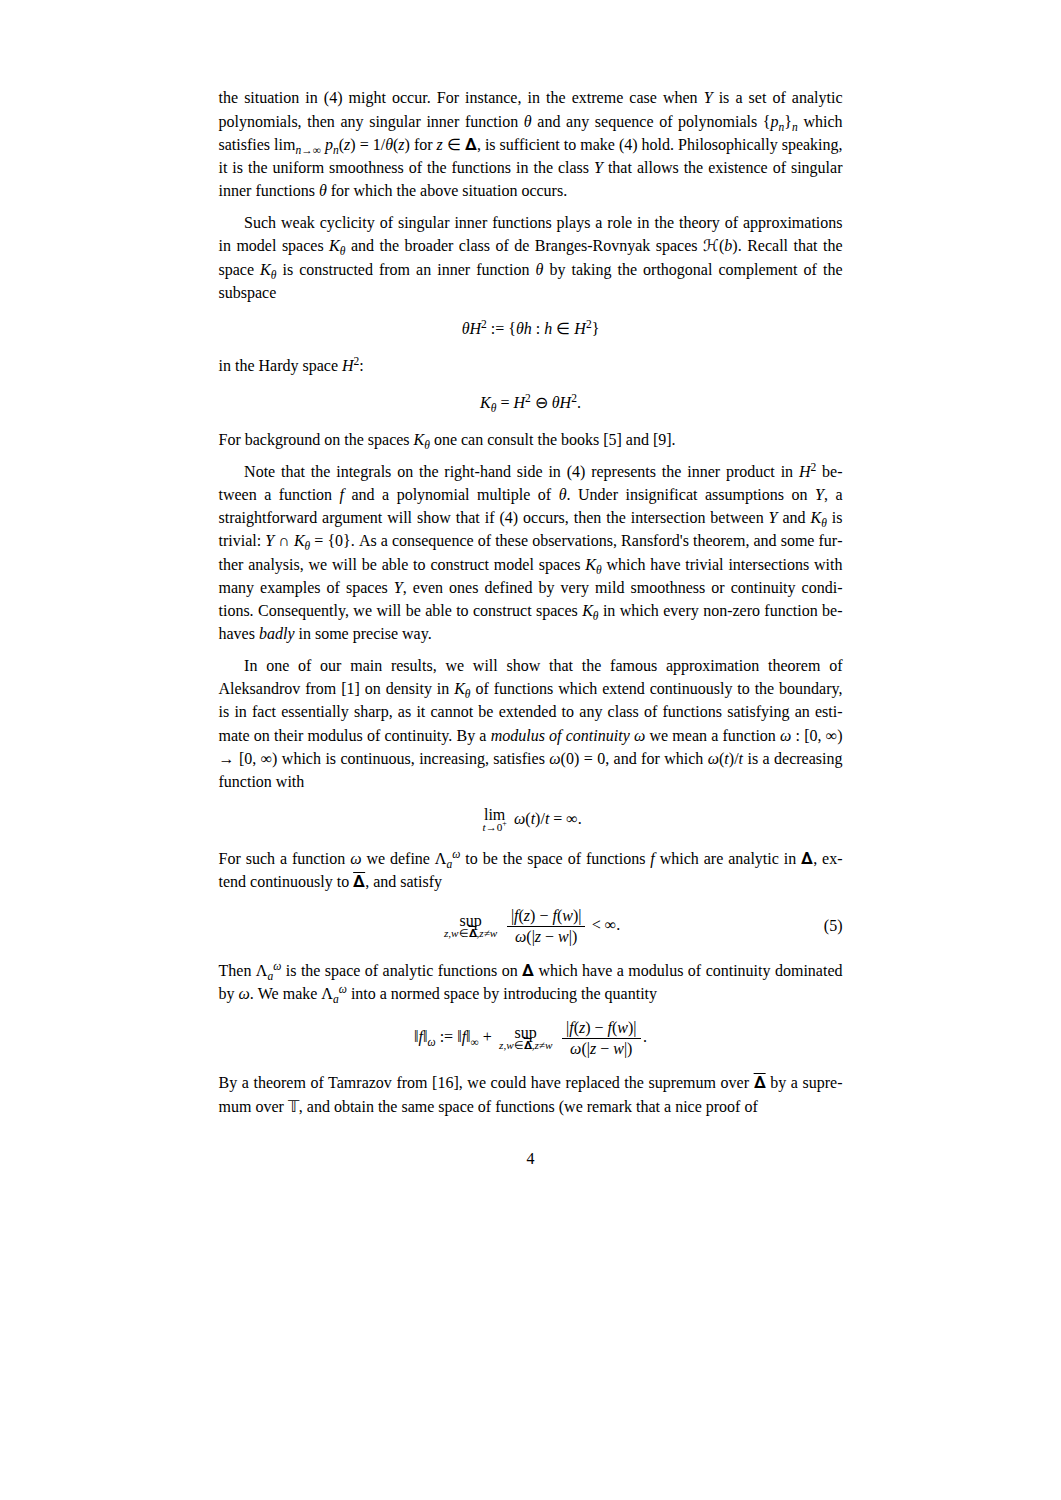the situation in (4) might occur. For instance, in the extreme case when Y is a set of analytic polynomials, then any singular inner function θ and any sequence of polynomials {pn}n which satisfies limn→∞ pn(z) = 1/θ(z) for z ∈ 𝚫, is sufficient to make (4) hold. Philosophically speaking, it is the uniform smoothness of the functions in the class Y that allows the existence of singular inner functions θ for which the above situation occurs.
Such weak cyclicity of singular inner functions plays a role in the theory of approximations in model spaces Kθ and the broader class of de Branges-Rovnyak spaces ℋ(b). Recall that the space Kθ is constructed from an inner function θ by taking the orthogonal complement of the subspace
θH2 := {θh : h ∈ H2}
in the Hardy space H2:
Kθ = H2 ⊖ θH2.
For background on the spaces Kθ one can consult the books [5] and [9].
Note that the integrals on the right-hand side in (4) represents the inner product in H2 between a function f and a polynomial multiple of θ. Under insignificat assumptions on Y, a straightforward argument will show that if (4) occurs, then the intersection between Y and Kθ is trivial: Y ∩ Kθ = {0}. As a consequence of these observations, Ransford's theorem, and some further analysis, we will be able to construct model spaces Kθ which have trivial intersections with many examples of spaces Y, even ones defined by very mild smoothness or continuity conditions. Consequently, we will be able to construct spaces Kθ in which every non-zero function behaves badly in some precise way.
In one of our main results, we will show that the famous approximation theorem of Aleksandrov from [1] on density in Kθ of functions which extend continuously to the boundary, is in fact essentially sharp, as it cannot be extended to any class of functions satisfying an estimate on their modulus of continuity. By a modulus of continuity ω we mean a function ω : [0, ∞) → [0, ∞) which is continuous, increasing, satisfies ω(0) = 0, and for which ω(t)/t is a decreasing function with
lim t→0+ ω(t)/t = ∞.
For such a function ω we define Λaω to be the space of functions f which are analytic in 𝚫, extend continuously to 𝚫, and satisfy
sup z,w∈𝚫,z≠w |f(z) − f(w)|ω(|z − w|) < ∞.
(5)
Then Λaω is the space of analytic functions on 𝚫 which have a modulus of continuity dominated by ω. We make Λaω into a normed space by introducing the quantity
‖f‖ω := ‖f‖∞ + sup z,w∈𝚫,z≠w |f(z) − f(w)|ω(|z − w|).
By a theorem of Tamrazov from [16], we could have replaced the supremum over 𝚫 by a supremum over 𝕋, and obtain the same space of functions (we remark that a nice proof of
4